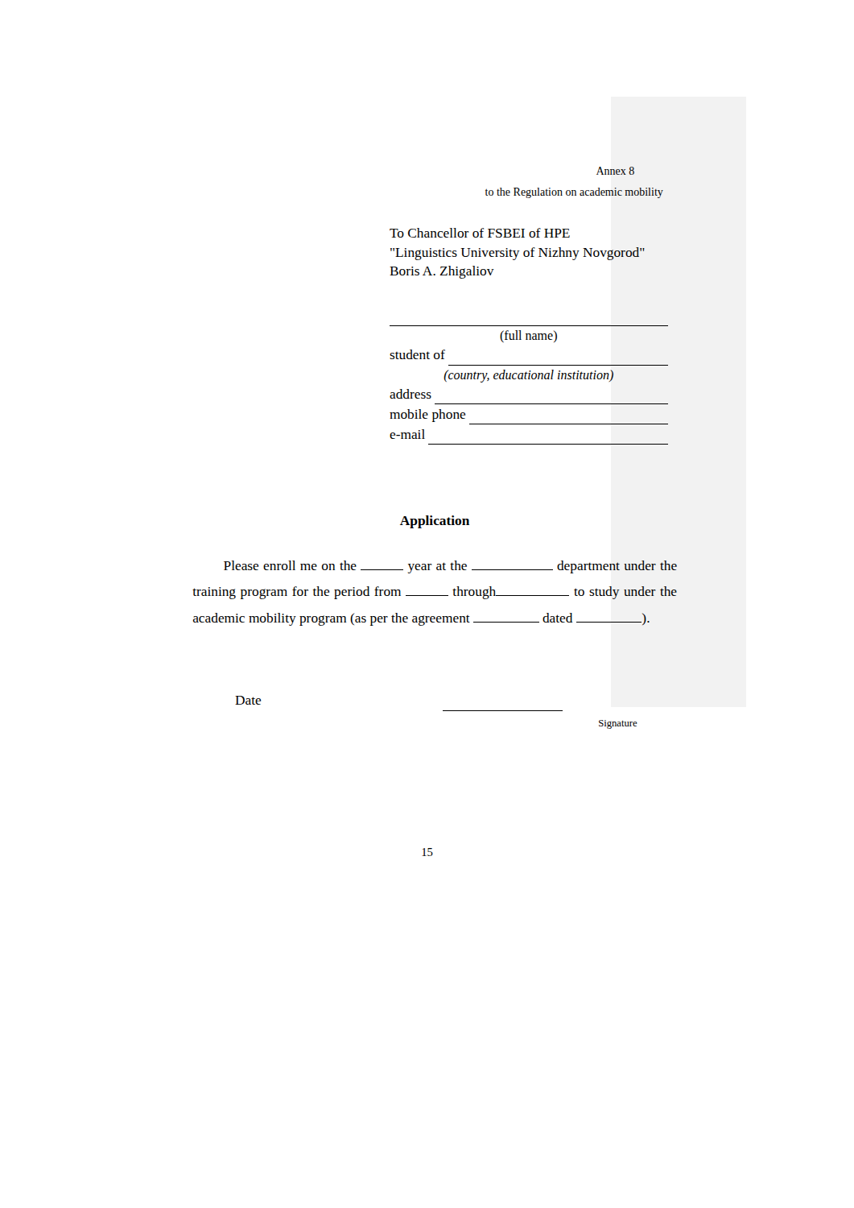Annex 8
to the Regulation on academic mobility
To Chancellor of FSBEI of HPE
"Linguistics University of Nizhny Novgorod"
Boris A. Zhigaliov
(full name)
student of
(country, educational institution)
address
mobile phone
e-mail
Application
Please enroll me on the year at the department under the training program for the period from through to study under the academic mobility program (as per the agreement dated ).
Date
Signature
15